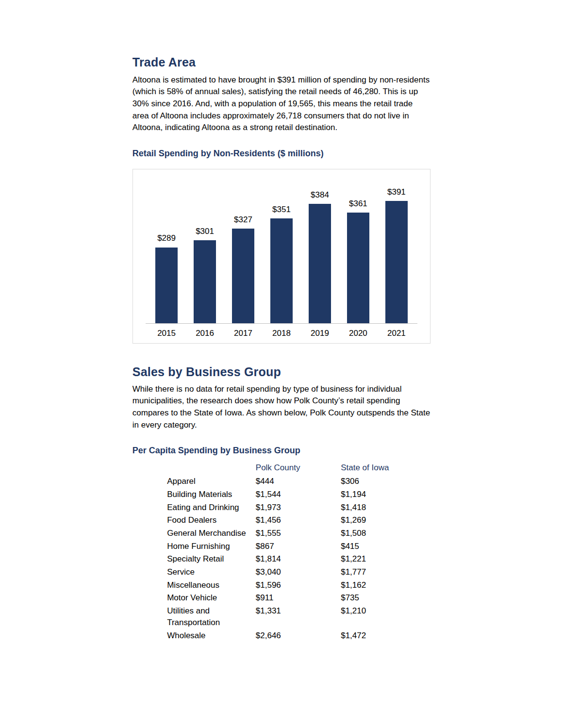Trade Area
Altoona is estimated to have brought in $391 million of spending by non-residents (which is 58% of annual sales), satisfying the retail needs of 46,280. This is up 30% since 2016. And, with a population of 19,565, this means the retail trade area of Altoona includes approximately 26,718 consumers that do not live in Altoona, indicating Altoona as a strong retail destination.
Retail Spending by Non-Residents ($ millions)
$289
$301
$327
$351
$384
$361
$391
2015 2016 2017 2018 2019 2020 2021
Sales by Business Group
While there is no data for retail spending by type of business for individual municipalities, the research does show how Polk County’s retail spending compares to the State of Iowa. As shown below, Polk County outspends the State in every category.
Per Capita Spending by Business Group
| | Polk County | State of Iowa |
| --- | --- | --- |
| Apparel | $444 | $306 |
| Building Materials | $1,544 | $1,194 |
| Eating and Drinking | $1,973 | $1,418 |
| Food Dealers | $1,456 | $1,269 |
| General Merchandise | $1,555 | $1,508 |
| Home Furnishing | $867 | $415 |
| Specialty Retail | $1,814 | $1,221 |
| Service | $3,040 | $1,777 |
| Miscellaneous | $1,596 | $1,162 |
| Motor Vehicle | $911 | $735 |
| Utilities and Transportation | $1,331 | $1,210 |
| Wholesale | $2,646 | $1,472 |